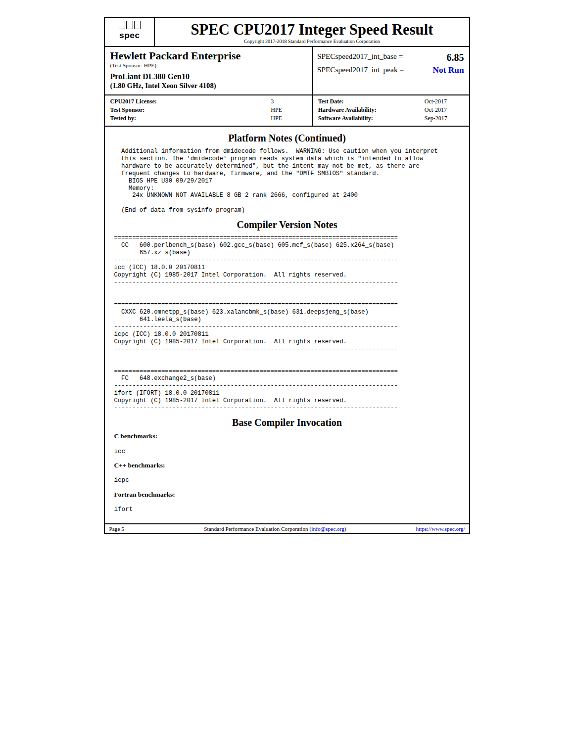spec
SPEC CPU2017 Integer Speed Result
Copyright 2017-2018 Standard Performance Evaluation Corporation
Hewlett Packard Enterprise
(Test Sponsor: HPE)
ProLiant DL380 Gen10
(1.80 GHz, Intel Xeon Silver 4108)
SPECspeed2017_int_base = 6.85
SPECspeed2017_int_peak = Not Run
| CPU2017 License: | 3 |
| Test Sponsor: | HPE |
| Tested by: | HPE |
| Test Date: | Oct-2017 |
| Hardware Availability: | Oct-2017 |
| Software Availability: | Sep-2017 |
Platform Notes (Continued)
  Additional information from dmidecode follows.  WARNING: Use caution when you interpret
  this section. The 'dmidecode' program reads system data which is "intended to allow
  hardware to be accurately determined", but the intent may not be met, as there are
  frequent changes to hardware, firmware, and the "DMTF SMBIOS" standard.
    BIOS HPE U30 09/29/2017
    Memory:
     24x UNKNOWN NOT AVAILABLE 8 GB 2 rank 2666, configured at 2400

  (End of data from sysinfo program)
Compiler Version Notes
==============================================================================
  CC   600.perlbench_s(base) 602.gcc_s(base) 605.mcf_s(base) 625.x264_s(base)
       657.xz_s(base)
------------------------------------------------------------------------------
icc (ICC) 18.0.0 20170811
Copyright (C) 1985-2017 Intel Corporation.  All rights reserved.
------------------------------------------------------------------------------


==============================================================================
  CXXC 620.omnetpp_s(base) 623.xalancbmk_s(base) 631.deepsjeng_s(base)
       641.leela_s(base)
------------------------------------------------------------------------------
icpc (ICC) 18.0.0 20170811
Copyright (C) 1985-2017 Intel Corporation.  All rights reserved.
------------------------------------------------------------------------------


==============================================================================
  FC   648.exchange2_s(base)
------------------------------------------------------------------------------
ifort (IFORT) 18.0.0 20170811
Copyright (C) 1985-2017 Intel Corporation.  All rights reserved.
------------------------------------------------------------------------------
Base Compiler Invocation
C benchmarks:
icc
C++ benchmarks:
icpc
Fortran benchmarks:
ifort
Page 5
Standard Performance Evaluation Corporation (info@spec.org)
https://www.spec.org/